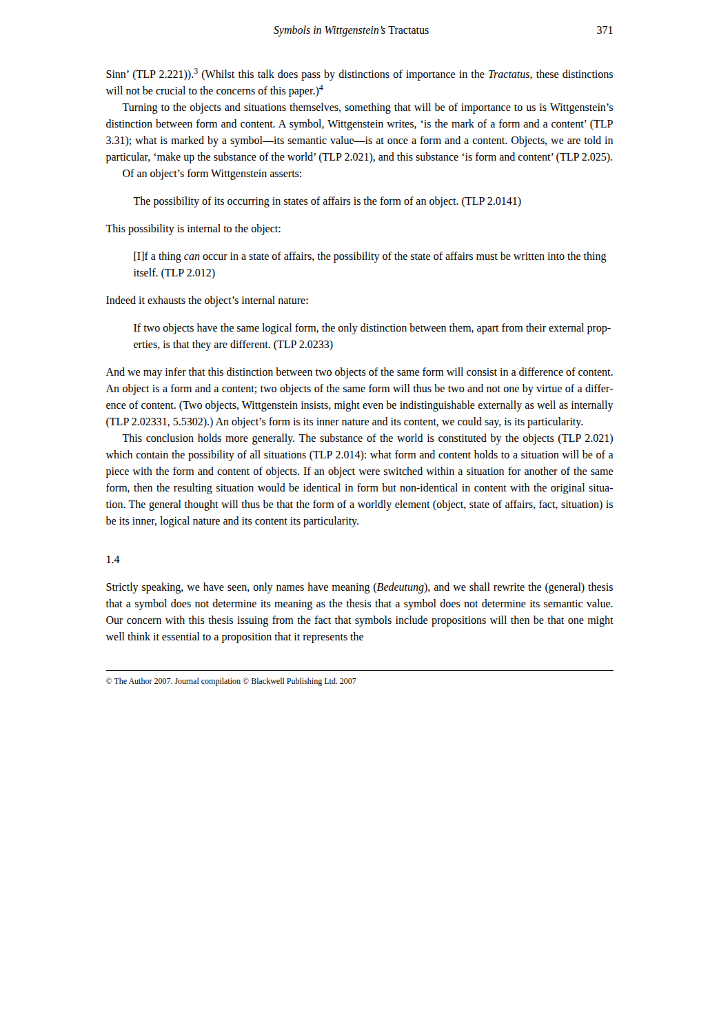Symbols in Wittgenstein’s Tractatus 371
Sinn’ (TLP 2.221)).3 (Whilst this talk does pass by distinctions of importance in the Tractatus, these distinctions will not be crucial to the concerns of this paper.)4
Turning to the objects and situations themselves, something that will be of importance to us is Wittgenstein’s distinction between form and content. A symbol, Wittgenstein writes, ‘is the mark of a form and a content’ (TLP 3.31); what is marked by a symbol—its semantic value—is at once a form and a content. Objects, we are told in particular, ‘make up the substance of the world’ (TLP 2.021), and this substance ‘is form and content’ (TLP 2.025).
Of an object’s form Wittgenstein asserts:
The possibility of its occurring in states of affairs is the form of an object. (TLP 2.0141)
This possibility is internal to the object:
[I]f a thing can occur in a state of affairs, the possibility of the state of affairs must be written into the thing itself. (TLP 2.012)
Indeed it exhausts the object’s internal nature:
If two objects have the same logical form, the only distinction between them, apart from their external properties, is that they are different. (TLP 2.0233)
And we may infer that this distinction between two objects of the same form will consist in a difference of content. An object is a form and a content; two objects of the same form will thus be two and not one by virtue of a difference of content. (Two objects, Wittgenstein insists, might even be indistinguishable externally as well as internally (TLP 2.02331, 5.5302).) An object’s form is its inner nature and its content, we could say, is its particularity.
This conclusion holds more generally. The substance of the world is constituted by the objects (TLP 2.021) which contain the possibility of all situations (TLP 2.014): what form and content holds to a situation will be of a piece with the form and content of objects. If an object were switched within a situation for another of the same form, then the resulting situation would be identical in form but non-identical in content with the original situation. The general thought will thus be that the form of a worldly element (object, state of affairs, fact, situation) is be its inner, logical nature and its content its particularity.
1.4
Strictly speaking, we have seen, only names have meaning (Bedeutung), and we shall rewrite the (general) thesis that a symbol does not determine its meaning as the thesis that a symbol does not determine its semantic value. Our concern with this thesis issuing from the fact that symbols include propositions will then be that one might well think it essential to a proposition that it represents the
© The Author 2007. Journal compilation © Blackwell Publishing Ltd. 2007